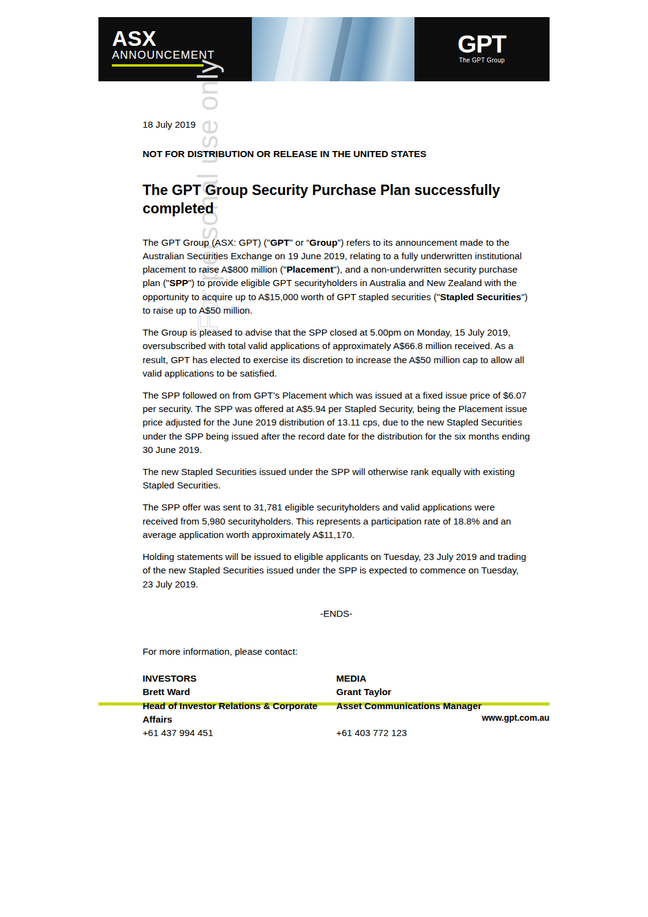ASX
ANNOUNCEMENT
GPT
The GPT Group
For personal use only
18 July 2019
NOT FOR DISTRIBUTION OR RELEASE IN THE UNITED STATES
The GPT Group Security Purchase Plan successfully completed
The GPT Group (ASX: GPT) ("GPT" or “Group”) refers to its announcement made to the Australian Securities Exchange on 19 June 2019, relating to a fully underwritten institutional placement to raise A$800 million ("Placement"), and a non-underwritten security purchase plan ("SPP") to provide eligible GPT securityholders in Australia and New Zealand with the opportunity to acquire up to A$15,000 worth of GPT stapled securities ("Stapled Securities") to raise up to A$50 million.
The Group is pleased to advise that the SPP closed at 5.00pm on Monday, 15 July 2019, oversubscribed with total valid applications of approximately A$66.8 million received. As a result, GPT has elected to exercise its discretion to increase the A$50 million cap to allow all valid applications to be satisfied.
The SPP followed on from GPT’s Placement which was issued at a fixed issue price of $6.07 per security. The SPP was offered at A$5.94 per Stapled Security, being the Placement issue price adjusted for the June 2019 distribution of 13.11 cps, due to the new Stapled Securities under the SPP being issued after the record date for the distribution for the six months ending 30 June 2019.
The new Stapled Securities issued under the SPP will otherwise rank equally with existing Stapled Securities.
The SPP offer was sent to 31,781 eligible securityholders and valid applications were received from 5,980 securityholders. This represents a participation rate of 18.8% and an average application worth approximately A$11,170.
Holding statements will be issued to eligible applicants on Tuesday, 23 July 2019 and trading of the new Stapled Securities issued under the SPP is expected to commence on Tuesday, 23 July 2019.
-ENDS-
For more information, please contact:
| INVESTORS | MEDIA |
| Brett Ward | Grant Taylor |
| Head of Investor Relations & Corporate Affairs | Asset Communications Manager |
| +61 437 994 451 | +61 403 772 123 |
www.gpt.com.au